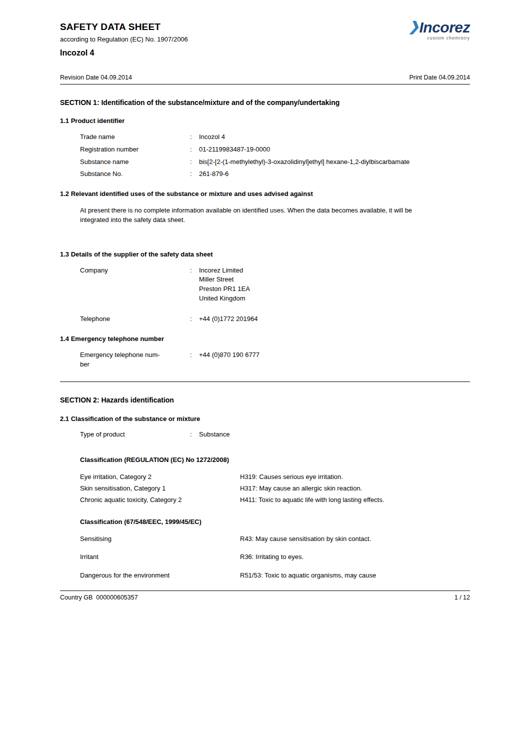SAFETY DATA SHEET
according to Regulation (EC) No. 1907/2006
Incozol 4
❯Incorez
custom chemistry
Revision Date 04.09.2014 Print Date 04.09.2014
SECTION 1: Identification of the substance/mixture and of the company/undertaking
1.1 Product identifier
| Trade name | : | Incozol 4 |
| Registration number | : | 01-2119983487-19-0000 |
| Substance name | : | bis[2-[2-(1-methylethyl)-3-oxazolidinyl]ethyl] hexane-1,2-diylbiscarbamate |
| Substance No. | : | 261-879-6 |
1.2 Relevant identified uses of the substance or mixture and uses advised against
At present there is no complete information available on identified uses. When the data becomes available, it will be integrated into the safety data sheet.
1.3 Details of the supplier of the safety data sheet
| Company | : | Incorez Limited Miller Street Preston PR1 1EA United Kingdom |
| Telephone | : | +44 (0)1772 201964 |
1.4 Emergency telephone number
| Emergency telephone num- ber | : | +44 (0)870 190 6777 |
SECTION 2: Hazards identification
2.1 Classification of the substance or mixture
| Type of product | : | Substance |
Classification (REGULATION (EC) No 1272/2008)
| Eye irritation, Category 2 | H319: Causes serious eye irritation. |
| Skin sensitisation, Category 1 | H317: May cause an allergic skin reaction. |
| Chronic aquatic toxicity, Category 2 | H411: Toxic to aquatic life with long lasting effects. |
Classification (67/548/EEC, 1999/45/EC)
| Sensitising | R43: May cause sensitisation by skin contact. |
| Irritant | R36: Irritating to eyes. |
| Dangerous for the environment | R51/53: Toxic to aquatic organisms, may cause |
Country GB 000000605357 1 / 12